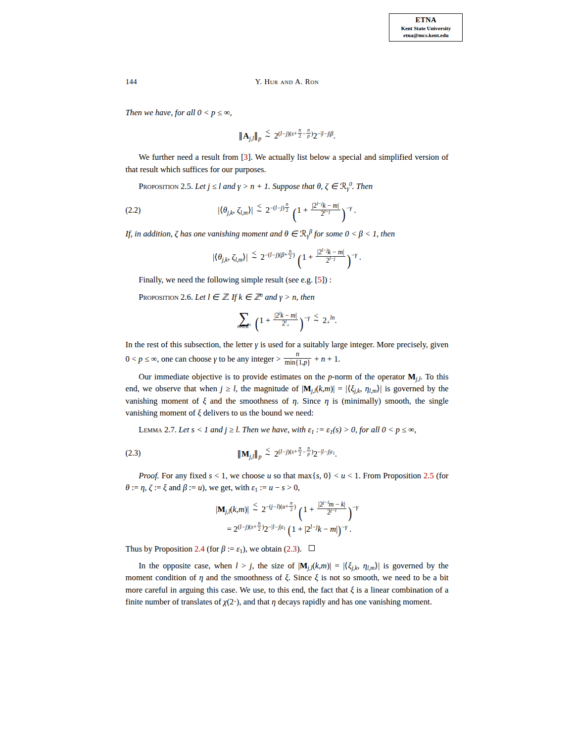ETNA
Kent State University
etna@mcs.kent.edu
144
Y. Hur and A. Ron
Then we have, for all 0 < p ≤ ∞,
∥Aj,l∥p <∼ 2(l−j)(s+n 2−np)2−|l−j|β.
We further need a result from [3]. We actually list below a special and simplified version of that result which suffices for our purposes.
Proposition 2.5. Let j ≤ l and γ > n + 1. Suppose that θ, ζ ∈ ℛγ0. Then
(2.2)
|⟨θj,k, ζl,m⟩| <∼ 2−(l−j)n 2 (1 + |2l−jk − m|2l−j)−γ .
If, in addition, ζ has one vanishing moment and θ ∈ ℛγβ for some 0 < β < 1, then
|⟨θj,k, ζl,m⟩| <∼ 2−(l−j)(β+n 2) (1 + |2l−jk − m|2l−j)−γ .
Finally, we need the following simple result (see e.g. [5]) :
Proposition 2.6. Let l ∈ ℤ. If k ∈ ℤn and γ > n, then
∑m∈ℤn (1 + |2lk − m|2l+)−γ <∼ 2+ln.
In the rest of this subsection, the letter γ is used for a suitably large integer. More precisely, given 0 < p ≤ ∞, one can choose γ to be any integer > nmin{1,p} + n + 1.
Our immediate objective is to provide estimates on the p-norm of the operator Mj,l. To this end, we observe that when j ≥ l, the magnitude of |Mj,l(k,m)| = |⟨ξj,k, ηl,m⟩| is governed by the vanishing moment of ξ and the smoothness of η. Since η is (minimally) smooth, the single vanishing moment of ξ delivers to us the bound we need:
Lemma 2.7. Let s < 1 and j ≥ l. Then we have, with ε1 := ε1(s) > 0, for all 0 < p ≤ ∞,
(2.3)
∥Mj,l∥p <∼ 2(l−j)(s+n 2−np)2−|l−j|ε1.
Proof. For any fixed s < 1, we choose u so that max{s, 0} < u < 1. From Proposition 2.5 (for θ := η, ζ := ξ and β := u), we get, with ε1 := u − s > 0,
|Mj,l(k,m)| <∼ 2−(j−l)(u+n 2) (1 + |2j−lm − k|2j−l)−γ = 2(l−j)(s+n 2)2−|l−j|ε1 (1 + |2l−jk − m|)−γ .
Thus by Proposition 2.4 (for β := ε1), we obtain (2.3).
In the opposite case, when l > j, the size of |Mj,l(k,m)| = |⟨ξj,k, ηl,m⟩| is governed by the moment condition of η and the smoothness of ξ. Since ξ is not so smooth, we need to be a bit more careful in arguing this case. We use, to this end, the fact that ξ is a linear combination of a finite number of translates of χ(2·), and that η decays rapidly and has one vanishing moment.